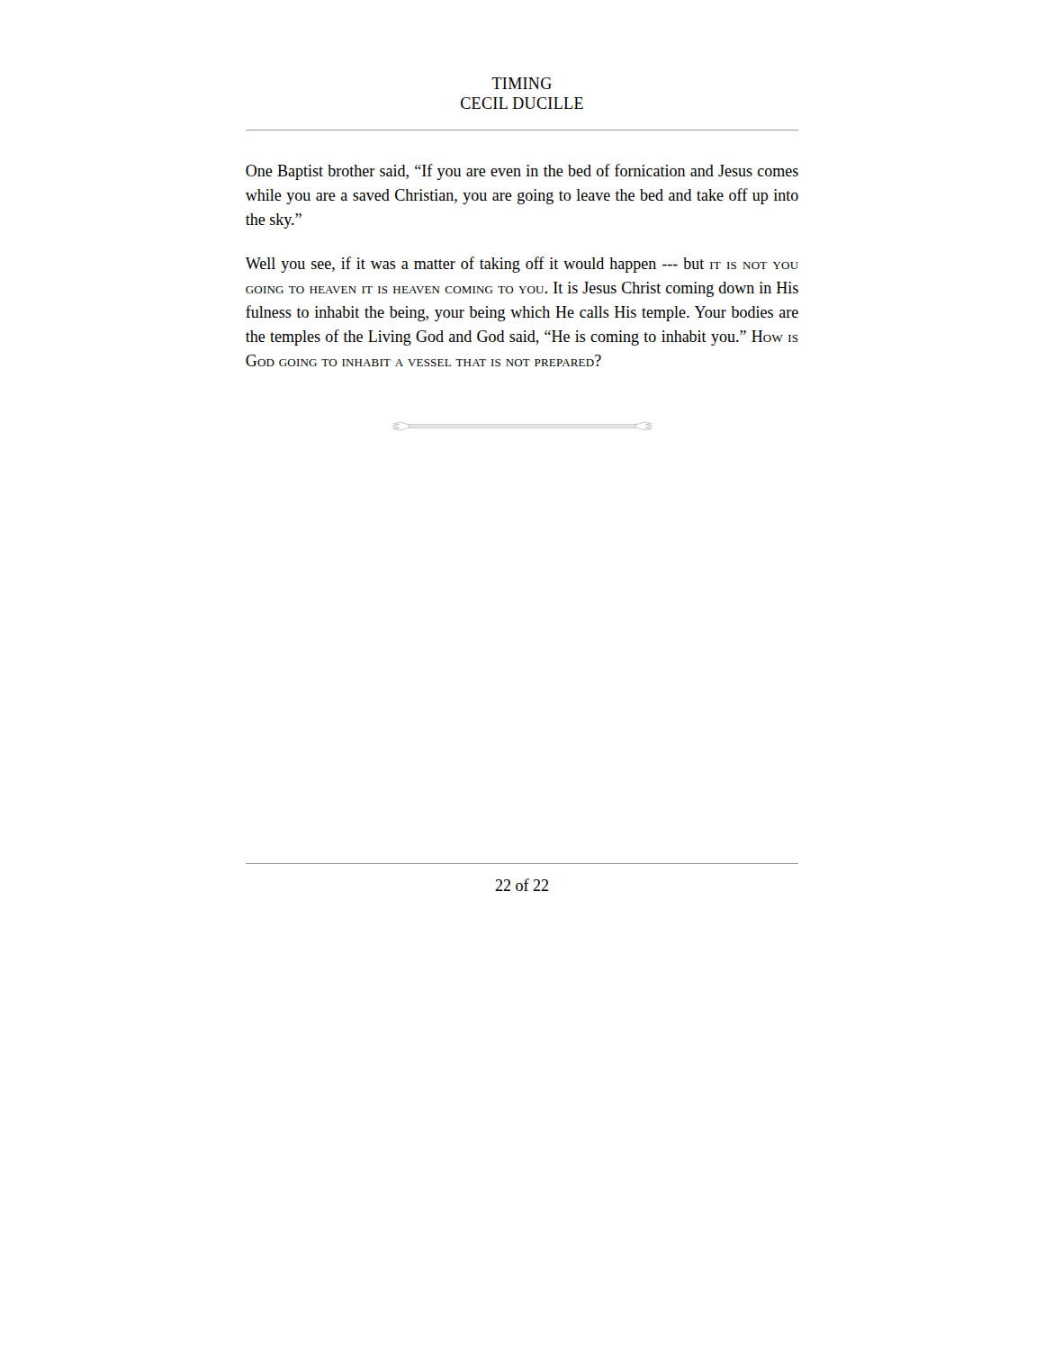TIMING CECIL DUCILLE
One Baptist brother said, “If you are even in the bed of fornication and Jesus comes while you are a saved Christian, you are going to leave the bed and take off up into the sky.”
Well you see, if it was a matter of taking off it would happen --- but it is not you going to heaven it is heaven coming to you. It is Jesus Christ coming down in His fulness to inhabit the being, your being which He calls His temple. Your bodies are the temples of the Living God and God said, “He is coming to inhabit you.” How is God going to inhabit a vessel that is not prepared?
22 of 22